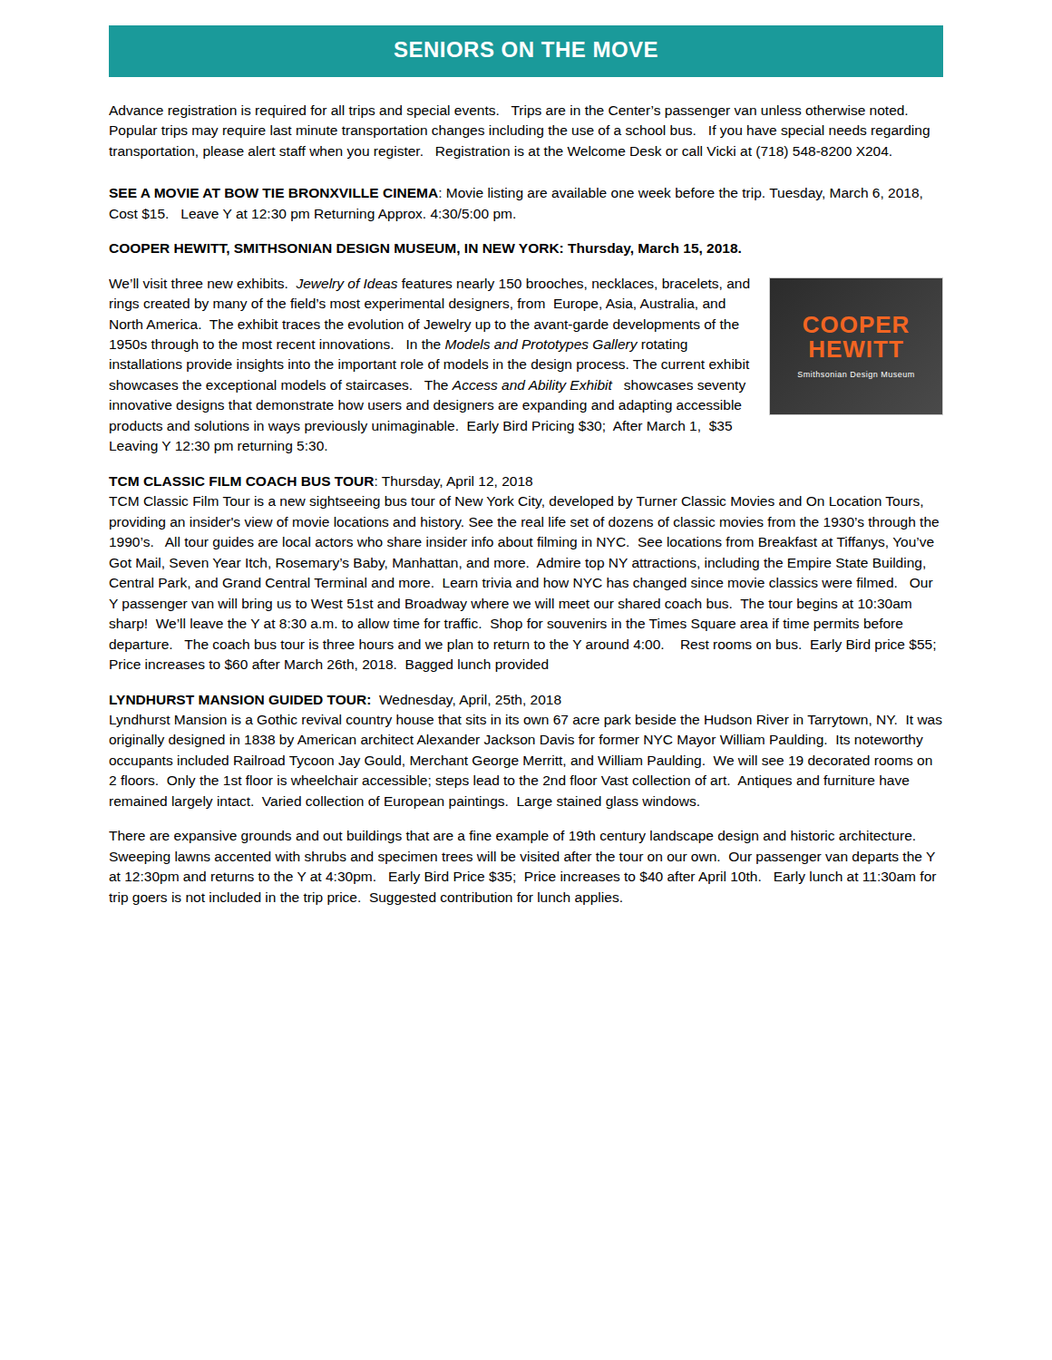SENIORS ON THE MOVE
Advance registration is required for all trips and special events. Trips are in the Center’s passenger van unless otherwise noted. Popular trips may require last minute transportation changes including the use of a school bus. If you have special needs regarding transportation, please alert staff when you register. Registration is at the Welcome Desk or call Vicki at (718) 548-8200 X204.
SEE A MOVIE AT BOW TIE BRONXVILLE CINEMA: Movie listing are available one week before the trip. Tuesday, March 6, 2018, Cost $15. Leave Y at 12:30 pm Returning Approx. 4:30/5:00 pm.
COOPER HEWITT, SMITHSONIAN DESIGN MUSEUM, IN NEW YORK: Thursday, March 15, 2018.
COOPER
HEWITT
Smithsonian Design Museum
We’ll visit three new exhibits. Jewelry of Ideas features nearly 150 brooches, necklaces, bracelets, and rings created by many of the field’s most experimental designers, from Europe, Asia, Australia, and North America. The exhibit traces the evolution of Jewelry up to the avant-garde developments of the 1950s through to the most recent innovations. In the Models and Prototypes Gallery rotating installations provide insights into the important role of models in the design process. The current exhibit showcases the exceptional models of staircases. The Access and Ability Exhibit showcases seventy innovative designs that demonstrate how users and designers are expanding and adapting accessible products and solutions in ways previously unimaginable. Early Bird Pricing $30; After March 1, $35 Leaving Y 12:30 pm returning 5:30.
TCM CLASSIC FILM COACH BUS TOUR: Thursday, April 12, 2018
TCM Classic Film Tour is a new sightseeing bus tour of New York City, developed by Turner Classic Movies and On Location Tours, providing an insider's view of movie locations and history. See the real life set of dozens of classic movies from the 1930’s through the 1990’s. All tour guides are local actors who share insider info about filming in NYC. See locations from Breakfast at Tiffanys, You’ve Got Mail, Seven Year Itch, Rosemary’s Baby, Manhattan, and more. Admire top NY attractions, including the Empire State Building, Central Park, and Grand Central Terminal and more. Learn trivia and how NYC has changed since movie classics were filmed. Our Y passenger van will bring us to West 51st and Broadway where we will meet our shared coach bus. The tour begins at 10:30am sharp! We’ll leave the Y at 8:30 a.m. to allow time for traffic. Shop for souvenirs in the Times Square area if time permits before departure. The coach bus tour is three hours and we plan to return to the Y around 4:00. Rest rooms on bus. Early Bird price $55; Price increases to $60 after March 26th, 2018. Bagged lunch provided
LYNDHURST MANSION GUIDED TOUR: Wednesday, April, 25th, 2018
Lyndhurst Mansion is a Gothic revival country house that sits in its own 67 acre park beside the Hudson River in Tarrytown, NY. It was originally designed in 1838 by American architect Alexander Jackson Davis for former NYC Mayor William Paulding. Its noteworthy occupants included Railroad Tycoon Jay Gould, Merchant George Merritt, and William Paulding. We will see 19 decorated rooms on 2 floors. Only the 1st floor is wheelchair accessible; steps lead to the 2nd floor Vast collection of art. Antiques and furniture have remained largely intact. Varied collection of European paintings. Large stained glass windows.
There are expansive grounds and out buildings that are a fine example of 19th century landscape design and historic architecture. Sweeping lawns accented with shrubs and specimen trees will be visited after the tour on our own. Our passenger van departs the Y at 12:30pm and returns to the Y at 4:30pm. Early Bird Price $35; Price increases to $40 after April 10th. Early lunch at 11:30am for trip goers is not included in the trip price. Suggested contribution for lunch applies.